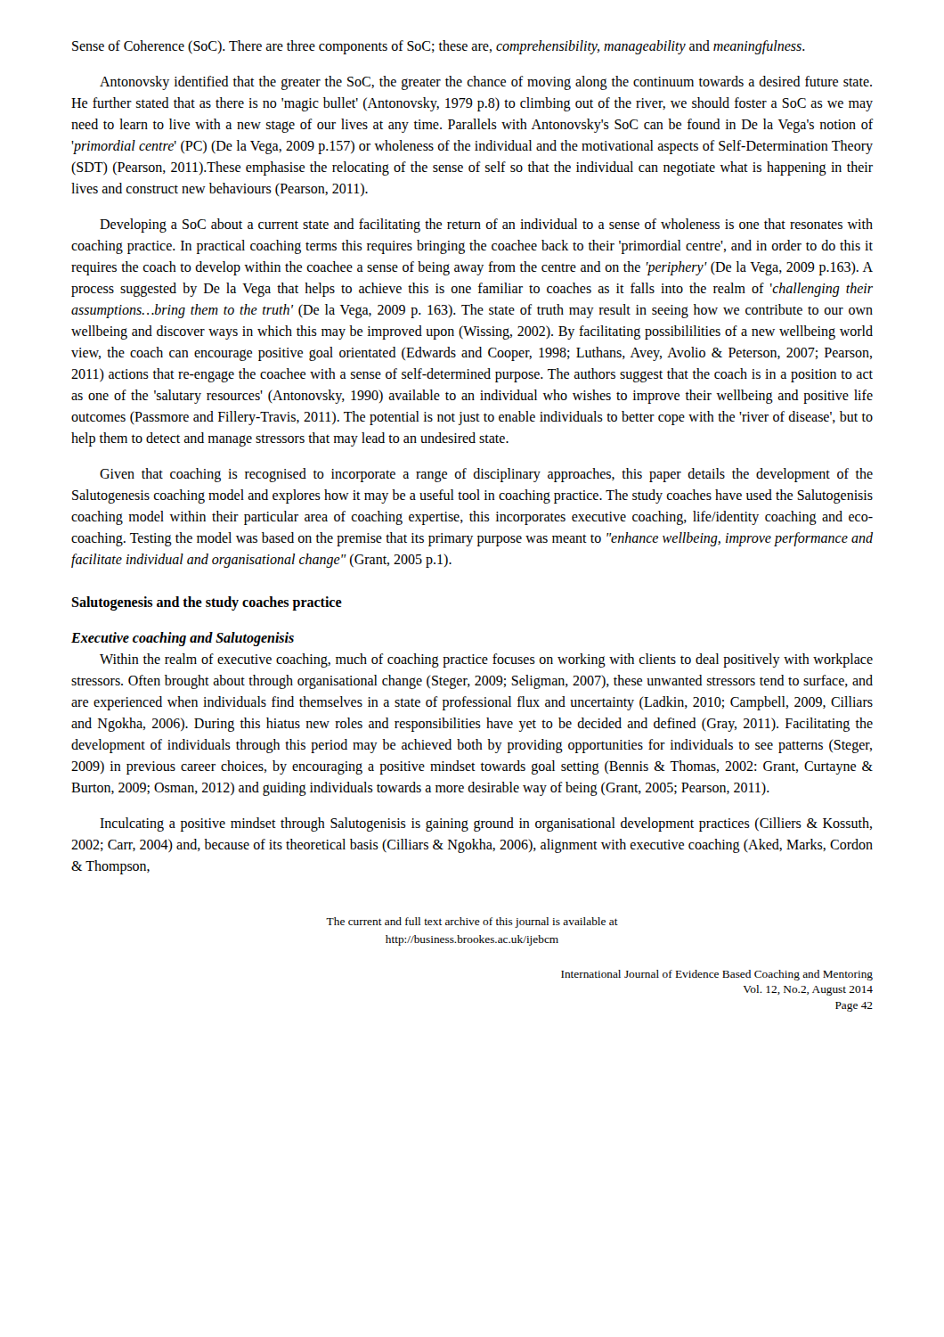Sense of Coherence (SoC). There are three components of SoC; these are, comprehensibility, manageability and meaningfulness.
Antonovsky identified that the greater the SoC, the greater the chance of moving along the continuum towards a desired future state. He further stated that as there is no 'magic bullet' (Antonovsky, 1979 p.8) to climbing out of the river, we should foster a SoC as we may need to learn to live with a new stage of our lives at any time. Parallels with Antonovsky's SoC can be found in De la Vega's notion of 'primordial centre' (PC) (De la Vega, 2009 p.157) or wholeness of the individual and the motivational aspects of Self-Determination Theory (SDT) (Pearson, 2011).These emphasise the relocating of the sense of self so that the individual can negotiate what is happening in their lives and construct new behaviours (Pearson, 2011).
Developing a SoC about a current state and facilitating the return of an individual to a sense of wholeness is one that resonates with coaching practice. In practical coaching terms this requires bringing the coachee back to their 'primordial centre', and in order to do this it requires the coach to develop within the coachee a sense of being away from the centre and on the 'periphery' (De la Vega, 2009 p.163). A process suggested by De la Vega that helps to achieve this is one familiar to coaches as it falls into the realm of 'challenging their assumptions…bring them to the truth' (De la Vega, 2009 p. 163). The state of truth may result in seeing how we contribute to our own wellbeing and discover ways in which this may be improved upon (Wissing, 2002). By facilitating possibililities of a new wellbeing world view, the coach can encourage positive goal orientated (Edwards and Cooper, 1998; Luthans, Avey, Avolio & Peterson, 2007; Pearson, 2011) actions that re-engage the coachee with a sense of self-determined purpose. The authors suggest that the coach is in a position to act as one of the 'salutary resources' (Antonovsky, 1990) available to an individual who wishes to improve their wellbeing and positive life outcomes (Passmore and Fillery-Travis, 2011). The potential is not just to enable individuals to better cope with the 'river of disease', but to help them to detect and manage stressors that may lead to an undesired state.
Given that coaching is recognised to incorporate a range of disciplinary approaches, this paper details the development of the Salutogenesis coaching model and explores how it may be a useful tool in coaching practice. The study coaches have used the Salutogenisis coaching model within their particular area of coaching expertise, this incorporates executive coaching, life/identity coaching and eco-coaching. Testing the model was based on the premise that its primary purpose was meant to "enhance wellbeing, improve performance and facilitate individual and organisational change" (Grant, 2005 p.1).
Salutogenesis and the study coaches practice
Executive coaching and Salutogenisis
Within the realm of executive coaching, much of coaching practice focuses on working with clients to deal positively with workplace stressors. Often brought about through organisational change (Steger, 2009; Seligman, 2007), these unwanted stressors tend to surface, and are experienced when individuals find themselves in a state of professional flux and uncertainty (Ladkin, 2010; Campbell, 2009, Cilliars and Ngokha, 2006). During this hiatus new roles and responsibilities have yet to be decided and defined (Gray, 2011). Facilitating the development of individuals through this period may be achieved both by providing opportunities for individuals to see patterns (Steger, 2009) in previous career choices, by encouraging a positive mindset towards goal setting (Bennis & Thomas, 2002: Grant, Curtayne & Burton, 2009; Osman, 2012) and guiding individuals towards a more desirable way of being (Grant, 2005; Pearson, 2011).
Inculcating a positive mindset through Salutogenisis is gaining ground in organisational development practices (Cilliers & Kossuth, 2002; Carr, 2004) and, because of its theoretical basis (Cilliars & Ngokha, 2006), alignment with executive coaching (Aked, Marks, Cordon & Thompson,
The current and full text archive of this journal is available at
http://business.brookes.ac.uk/ijebcm
International Journal of Evidence Based Coaching and Mentoring
Vol. 12, No.2, August 2014
Page 42